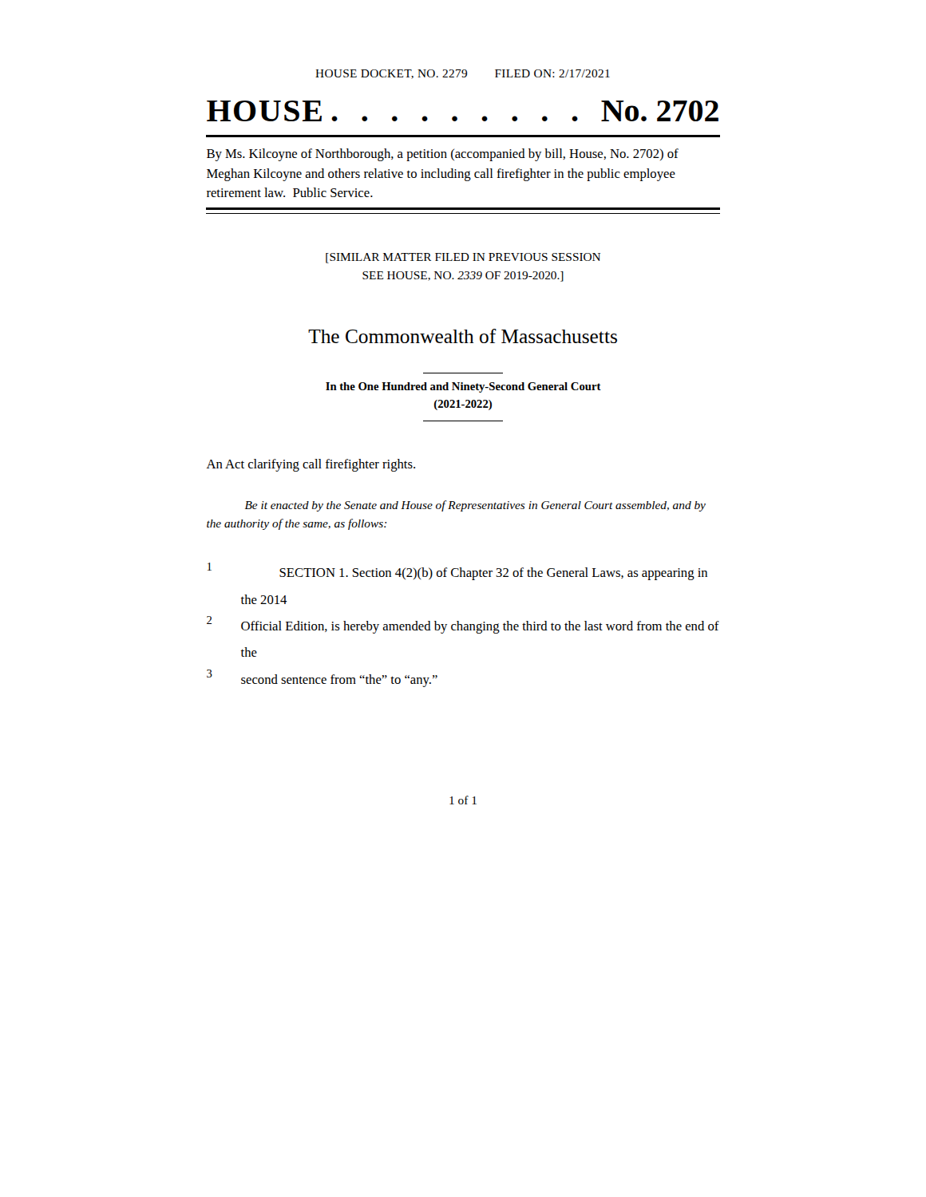HOUSE DOCKET, NO. 2279 FILED ON: 2/17/2021
HOUSE . . . . . . . . . . . . . . . No. 2702
By Ms. Kilcoyne of Northborough, a petition (accompanied by bill, House, No. 2702) of Meghan Kilcoyne and others relative to including call firefighter in the public employee retirement law. Public Service.
[SIMILAR MATTER FILED IN PREVIOUS SESSION
SEE HOUSE, NO. 2339 OF 2019-2020.]
The Commonwealth of Massachusetts
In the One Hundred and Ninety-Second General Court
(2021-2022)
An Act clarifying call firefighter rights.
Be it enacted by the Senate and House of Representatives in General Court assembled, and by the authority of the same, as follows:
| 1 | SECTION 1. Section 4(2)(b) of Chapter 32 of the General Laws, as appearing in the 2014 |
| 2 | Official Edition, is hereby amended by changing the third to the last word from the end of the |
| 3 | second sentence from “the” to “any.” |
1 of 1